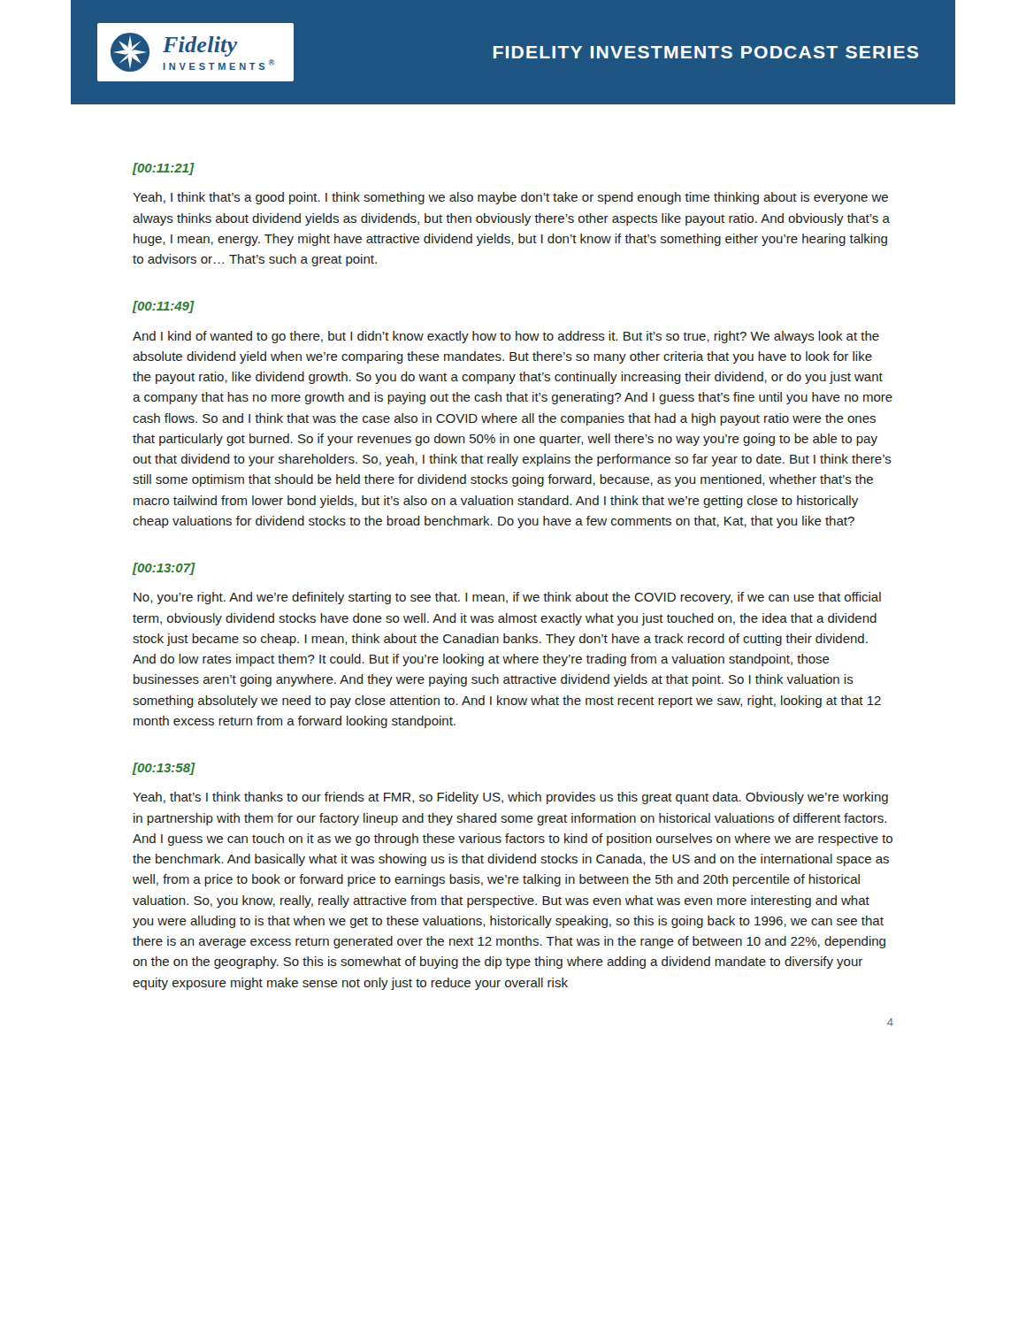Fidelity INVESTMENTS®
Fidelity Investments Podcast Series
[00:11:21]
Yeah, I think that’s a good point. I think something we also maybe don’t take or spend enough time thinking about is everyone we always thinks about dividend yields as dividends, but then obviously there’s other aspects like payout ratio. And obviously that’s a huge, I mean, energy. They might have attractive dividend yields, but I don’t know if that’s something either you’re hearing talking to advisors or… That’s such a great point.
[00:11:49]
And I kind of wanted to go there, but I didn’t know exactly how to how to address it. But it’s so true, right? We always look at the absolute dividend yield when we’re comparing these mandates. But there’s so many other criteria that you have to look for like the payout ratio, like dividend growth. So you do want a company that’s continually increasing their dividend, or do you just want a company that has no more growth and is paying out the cash that it’s generating? And I guess that’s fine until you have no more cash flows. So and I think that was the case also in COVID where all the companies that had a high payout ratio were the ones that particularly got burned. So if your revenues go down 50% in one quarter, well there’s no way you’re going to be able to pay out that dividend to your shareholders. So, yeah, I think that really explains the performance so far year to date. But I think there’s still some optimism that should be held there for dividend stocks going forward, because, as you mentioned, whether that’s the macro tailwind from lower bond yields, but it’s also on a valuation standard. And I think that we’re getting close to historically cheap valuations for dividend stocks to the broad benchmark. Do you have a few comments on that, Kat, that you like that?
[00:13:07]
No, you’re right. And we’re definitely starting to see that. I mean, if we think about the COVID recovery, if we can use that official term, obviously dividend stocks have done so well. And it was almost exactly what you just touched on, the idea that a dividend stock just became so cheap. I mean, think about the Canadian banks. They don’t have a track record of cutting their dividend. And do low rates impact them? It could. But if you’re looking at where they’re trading from a valuation standpoint, those businesses aren’t going anywhere. And they were paying such attractive dividend yields at that point. So I think valuation is something absolutely we need to pay close attention to. And I know what the most recent report we saw, right, looking at that 12 month excess return from a forward looking standpoint.
[00:13:58]
Yeah, that’s I think thanks to our friends at FMR, so Fidelity US, which provides us this great quant data. Obviously we’re working in partnership with them for our factory lineup and they shared some great information on historical valuations of different factors. And I guess we can touch on it as we go through these various factors to kind of position ourselves on where we are respective to the benchmark. And basically what it was showing us is that dividend stocks in Canada, the US and on the international space as well, from a price to book or forward price to earnings basis, we’re talking in between the 5th and 20th percentile of historical valuation. So, you know, really, really attractive from that perspective. But was even what was even more interesting and what you were alluding to is that when we get to these valuations, historically speaking, so this is going back to 1996, we can see that there is an average excess return generated over the next 12 months. That was in the range of between 10 and 22%, depending on the on the geography. So this is somewhat of buying the dip type thing where adding a dividend mandate to diversify your equity exposure might make sense not only just to reduce your overall risk
4